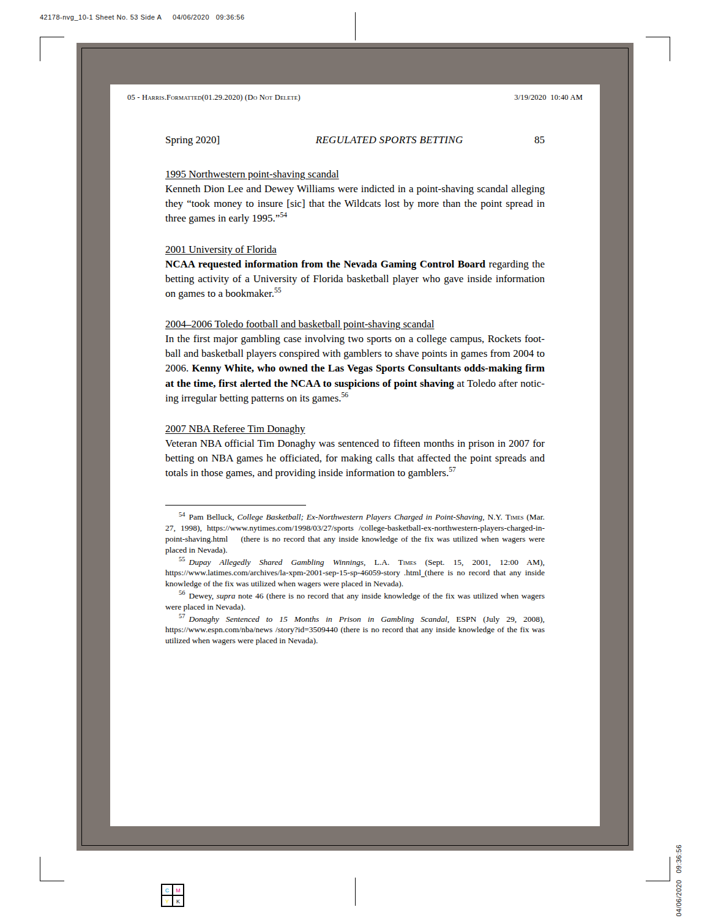42178-nvg_10-1 Sheet No. 53 Side A 04/06/2020 09:36:56
42178-nvg_10-1 Sheet No. 53 Side A 04/06/2020 09:36:56
05 - Harris.Formatted(01.29.2020) (Do Not Delete)
3/19/2020 10:40 AM
Spring 2020]
REGULATED SPORTS BETTING
85
1995 Northwestern point-shaving scandal
Kenneth Dion Lee and Dewey Williams were indicted in a point-shaving scandal alleging they “took money to insure [sic] that the Wildcats lost by more than the point spread in three games in early 1995.”54
2001 University of Florida
NCAA requested information from the Nevada Gaming Control Board regarding the betting activity of a University of Florida basketball player who gave inside information on games to a bookmaker.55
2004–2006 Toledo football and basketball point-shaving scandal
In the first major gambling case involving two sports on a college campus, Rockets football and basketball players conspired with gamblers to shave points in games from 2004 to 2006. Kenny White, who owned the Las Vegas Sports Consultants odds-making firm at the time, first alerted the NCAA to suspicions of point shaving at Toledo after noticing irregular betting patterns on its games.56
2007 NBA Referee Tim Donaghy
Veteran NBA official Tim Donaghy was sentenced to fifteen months in prison in 2007 for betting on NBA games he officiated, for making calls that affected the point spreads and totals in those games, and providing inside information to gamblers.57
54 Pam Belluck, College Basketball; Ex-Northwestern Players Charged in Point-Shaving, N.Y. Times (Mar. 27, 1998), https://www.nytimes.com/1998/03/27/sports /college-basketball-ex-northwestern-players-charged-in-point-shaving.html (there is no record that any inside knowledge of the fix was utilized when wagers were placed in Nevada).
55 Dupay Allegedly Shared Gambling Winnings, L.A. Times (Sept. 15, 2001, 12:00 AM), https://www.latimes.com/archives/la-xpm-2001-sep-15-sp-46059-story .html (there is no record that any inside knowledge of the fix was utilized when wagers were placed in Nevada).
56 Dewey, supra note 46 (there is no record that any inside knowledge of the fix was utilized when wagers were placed in Nevada).
57 Donaghy Sentenced to 15 Months in Prison in Gambling Scandal, ESPN (July 29, 2008), https://www.espn.com/nba/news /story?id=3509440 (there is no record that any inside knowledge of the fix was utilized when wagers were placed in Nevada).
C
M
Y
K